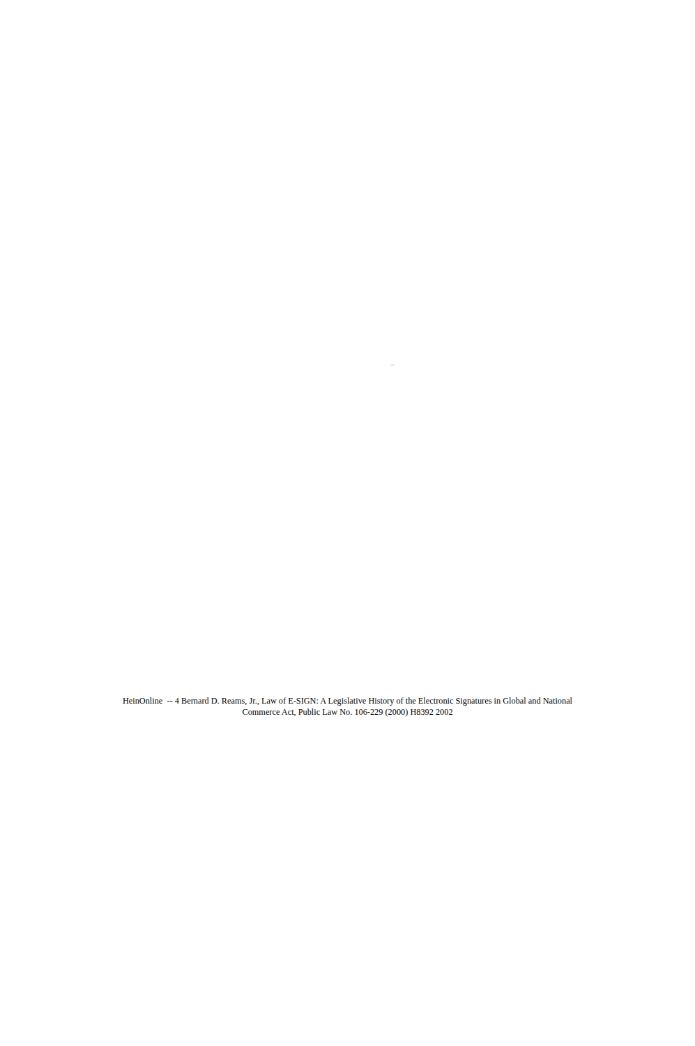HeinOnline -- 4 Bernard D. Reams, Jr., Law of E-SIGN: A Legislative History of the Electronic Signatures in Global and National
Commerce Act, Public Law No. 106-229 (2000) H8392 2002